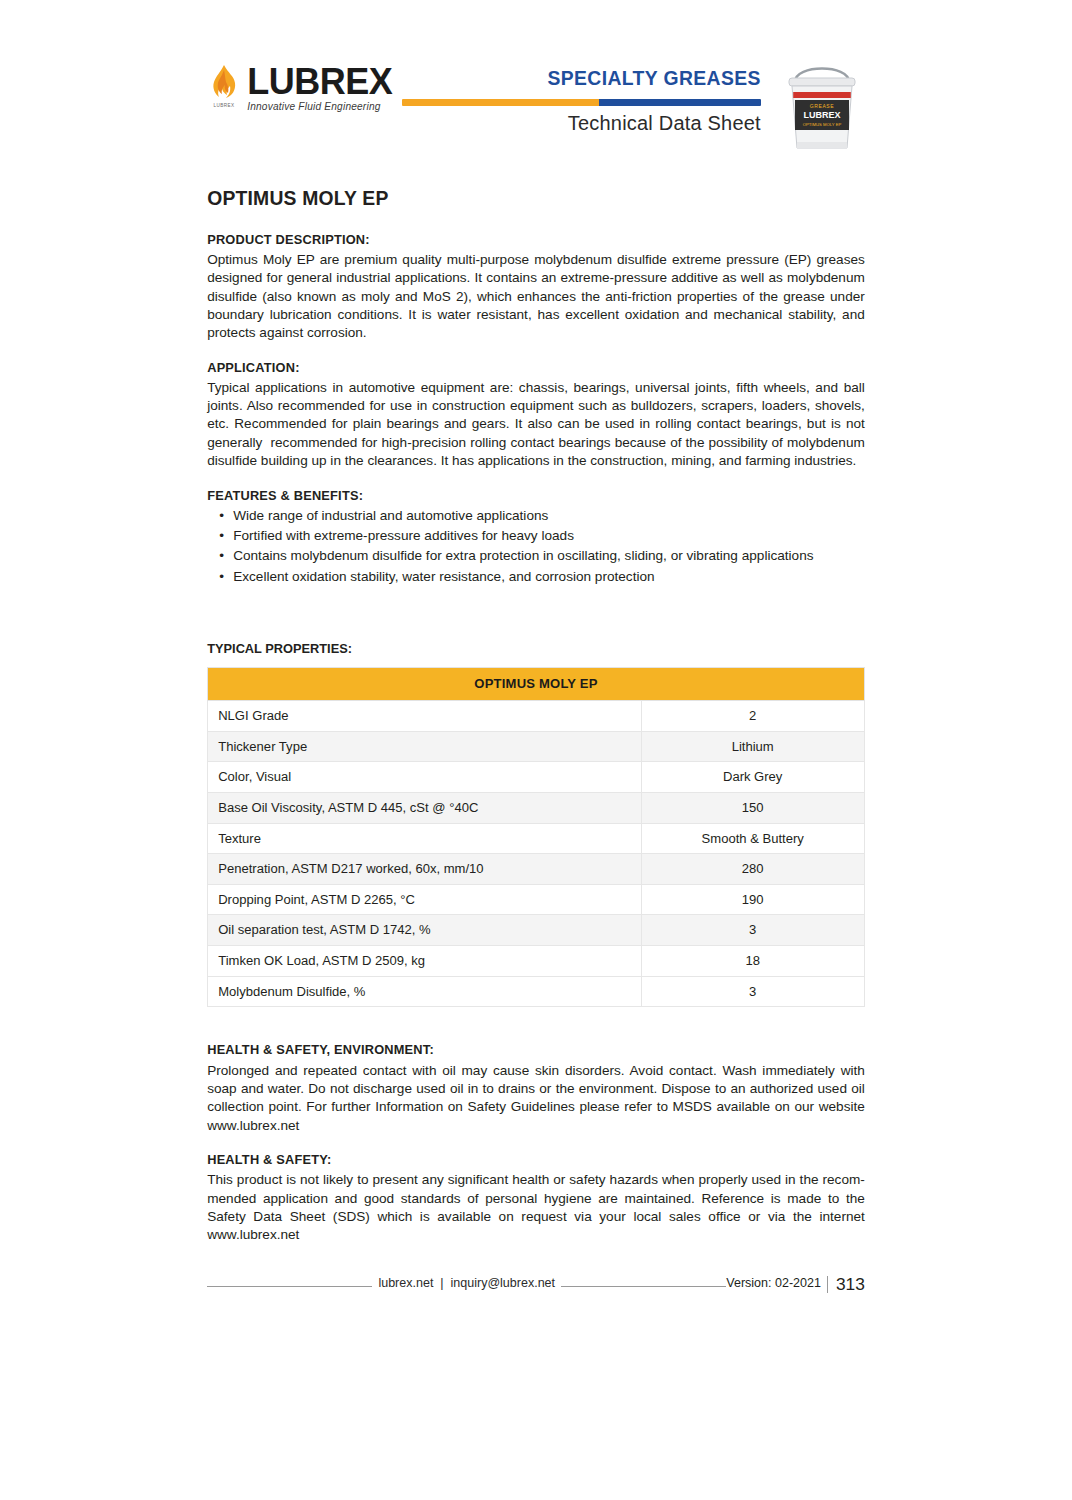LUBREX
LUBREX
Innovative Fluid Engineering
SPECIALTY GREASES
Technical Data Sheet
GREASE LUBREX OPTIMUS MOLY EP
OPTIMUS MOLY EP
PRODUCT DESCRIPTION:
Optimus Moly EP are premium quality multi-purpose molybdenum disulfide extreme pressure (EP) greases designed for general industrial applications. It contains an extreme-pressure additive as well as molybdenum disulfide (also known as moly and MoS 2), which enhances the anti-friction properties of the grease under boundary lubrication conditions. It is water resistant, has excellent oxidation and mechanical stability, and protects against corrosion.
APPLICATION:
Typical applications in automotive equipment are: chassis, bearings, universal joints, fifth wheels, and ball joints. Also recommended for use in construction equipment such as bulldozers, scrapers, loaders, shovels, etc. Recommended for plain bearings and gears. It also can be used in rolling contact bearings, but is not generally recommended for high-precision rolling contact bearings because of the possibility of molybdenum disulfide building up in the clearances. It has applications in the construction, mining, and farming industries.
FEATURES & BENEFITS:
Wide range of industrial and automotive applications
Fortified with extreme-pressure additives for heavy loads
Contains molybdenum disulfide for extra protection in oscillating, sliding, or vibrating applications
Excellent oxidation stability, water resistance, and corrosion protection
TYPICAL PROPERTIES:
| OPTIMUS MOLY EP |
| --- |
| NLGI Grade | 2 |
| Thickener Type | Lithium |
| Color, Visual | Dark Grey |
| Base Oil Viscosity, ASTM D 445, cSt @ °40C | 150 |
| Texture | Smooth & Buttery |
| Penetration, ASTM D217 worked, 60x, mm/10 | 280 |
| Dropping Point, ASTM D 2265, °C | 190 |
| Oil separation test, ASTM D 1742, % | 3 |
| Timken OK Load, ASTM D 2509, kg | 18 |
| Molybdenum Disulfide, % | 3 |
HEALTH & SAFETY, ENVIRONMENT:
Prolonged and repeated contact with oil may cause skin disorders. Avoid contact. Wash immediately with soap and water. Do not discharge used oil in to drains or the environment. Dispose to an authorized used oil collection point. For further Information on Safety Guidelines please refer to MSDS available on our website www.lubrex.net
HEALTH & SAFETY:
This product is not likely to present any significant health or safety hazards when properly used in the recommended application and good standards of personal hygiene are maintained. Reference is made to the Safety Data Sheet (SDS) which is available on request via your local sales office or via the internet www.lubrex.net
lubrex.net | inquiry@lubrex.net
Version: 02-2021
313